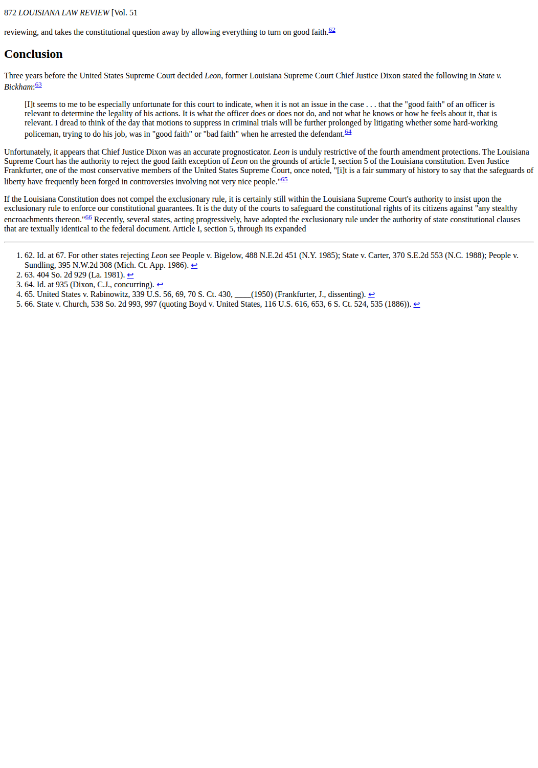872 LOUISIANA LAW REVIEW [Vol. 51
reviewing, and takes the constitutional question away by allowing everything to turn on good faith.62
Conclusion
Three years before the United States Supreme Court decided Leon, former Louisiana Supreme Court Chief Justice Dixon stated the following in State v. Bickham:63
[I]t seems to me to be especially unfortunate for this court to indicate, when it is not an issue in the case . . . that the "good faith" of an officer is relevant to determine the legality of his actions. It is what the officer does or does not do, and not what he knows or how he feels about it, that is relevant. I dread to think of the day that motions to suppress in criminal trials will be further prolonged by litigating whether some hard-working policeman, trying to do his job, was in "good faith" or "bad faith" when he arrested the defendant.64
Unfortunately, it appears that Chief Justice Dixon was an accurate prognosticator. Leon is unduly restrictive of the fourth amendment protections. The Louisiana Supreme Court has the authority to reject the good faith exception of Leon on the grounds of article I, section 5 of the Louisiana constitution. Even Justice Frankfurter, one of the most conservative members of the United States Supreme Court, once noted, "[i]t is a fair summary of history to say that the safeguards of liberty have frequently been forged in controversies involving not very nice people."65
If the Louisiana Constitution does not compel the exclusionary rule, it is certainly still within the Louisiana Supreme Court's authority to insist upon the exclusionary rule to enforce our constitutional guarantees. It is the duty of the courts to safeguard the constitutional rights of its citizens against "any stealthy encroachments thereon."66 Recently, several states, acting progressively, have adopted the exclusionary rule under the authority of state constitutional clauses that are textually identical to the federal document. Article I, section 5, through its expanded
62. Id. at 67. For other states rejecting Leon see People v. Bigelow, 488 N.E.2d 451 (N.Y. 1985); State v. Carter, 370 S.E.2d 553 (N.C. 1988); People v. Sundling, 395 N.W.2d 308 (Mich. Ct. App. 1986). ↩
63. 404 So. 2d 929 (La. 1981). ↩
64. Id. at 935 (Dixon, C.J., concurring). ↩
65. United States v. Rabinowitz, 339 U.S. 56, 69, 70 S. Ct. 430, ____(1950) (Frankfurter, J., dissenting). ↩
66. State v. Church, 538 So. 2d 993, 997 (quoting Boyd v. United States, 116 U.S. 616, 653, 6 S. Ct. 524, 535 (1886)). ↩